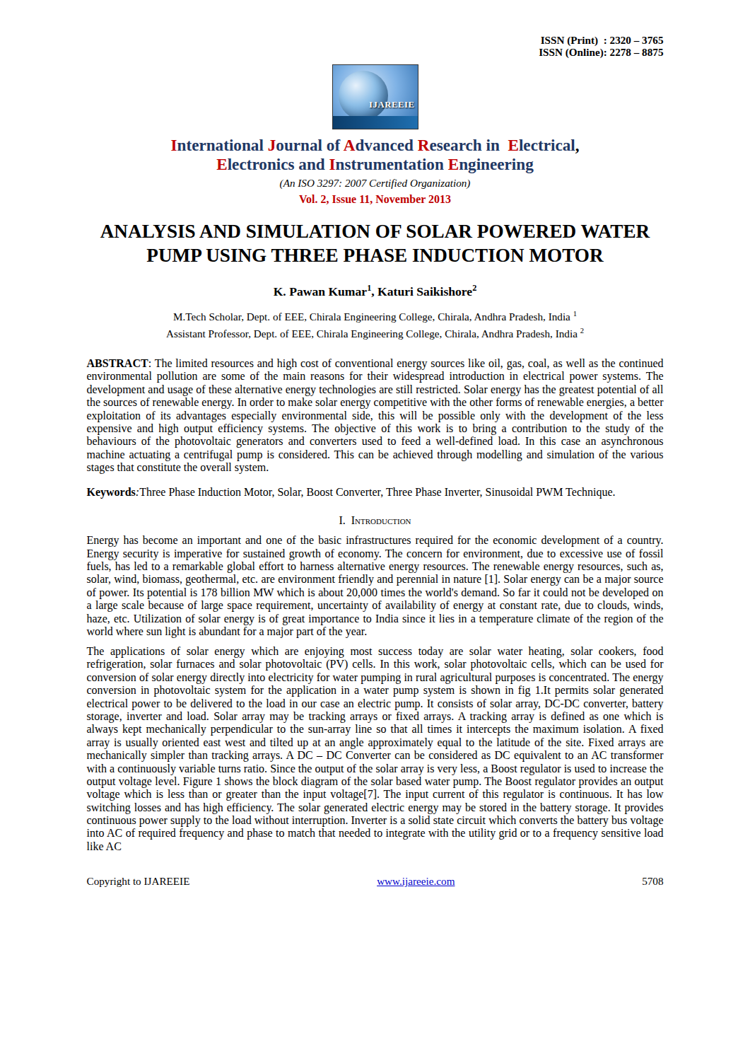ISSN (Print) : 2320 – 3765
ISSN (Online): 2278 – 8875
IJAREEIE
International Journal of Advanced Research in Electrical,
Electronics and Instrumentation Engineering
(An ISO 3297: 2007 Certified Organization)
Vol. 2, Issue 11, November 2013
ANALYSIS AND SIMULATION OF SOLAR POWERED WATER PUMP USING THREE PHASE INDUCTION MOTOR
K. Pawan Kumar1, Katuri Saikishore2
M.Tech Scholar, Dept. of EEE, Chirala Engineering College, Chirala, Andhra Pradesh, India 1
Assistant Professor, Dept. of EEE, Chirala Engineering College, Chirala, Andhra Pradesh, India 2
ABSTRACT: The limited resources and high cost of conventional energy sources like oil, gas, coal, as well as the continued environmental pollution are some of the main reasons for their widespread introduction in electrical power systems. The development and usage of these alternative energy technologies are still restricted. Solar energy has the greatest potential of all the sources of renewable energy. In order to make solar energy competitive with the other forms of renewable energies, a better exploitation of its advantages especially environmental side, this will be possible only with the development of the less expensive and high output efficiency systems. The objective of this work is to bring a contribution to the study of the behaviours of the photovoltaic generators and converters used to feed a well-defined load. In this case an asynchronous machine actuating a centrifugal pump is considered. This can be achieved through modelling and simulation of the various stages that constitute the overall system.
Keywords: Three Phase Induction Motor, Solar, Boost Converter, Three Phase Inverter, Sinusoidal PWM Technique.
I. Introduction
Energy has become an important and one of the basic infrastructures required for the economic development of a country. Energy security is imperative for sustained growth of economy. The concern for environment, due to excessive use of fossil fuels, has led to a remarkable global effort to harness alternative energy resources. The renewable energy resources, such as, solar, wind, biomass, geothermal, etc. are environment friendly and perennial in nature [1]. Solar energy can be a major source of power. Its potential is 178 billion MW which is about 20,000 times the world's demand. So far it could not be developed on a large scale because of large space requirement, uncertainty of availability of energy at constant rate, due to clouds, winds, haze, etc. Utilization of solar energy is of great importance to India since it lies in a temperature climate of the region of the world where sun light is abundant for a major part of the year.
The applications of solar energy which are enjoying most success today are solar water heating, solar cookers, food refrigeration, solar furnaces and solar photovoltaic (PV) cells. In this work, solar photovoltaic cells, which can be used for conversion of solar energy directly into electricity for water pumping in rural agricultural purposes is concentrated. The energy conversion in photovoltaic system for the application in a water pump system is shown in fig 1.It permits solar generated electrical power to be delivered to the load in our case an electric pump. It consists of solar array, DC-DC converter, battery storage, inverter and load. Solar array may be tracking arrays or fixed arrays. A tracking array is defined as one which is always kept mechanically perpendicular to the sun-array line so that all times it intercepts the maximum isolation. A fixed array is usually oriented east west and tilted up at an angle approximately equal to the latitude of the site. Fixed arrays are mechanically simpler than tracking arrays. A DC – DC Converter can be considered as DC equivalent to an AC transformer with a continuously variable turns ratio. Since the output of the solar array is very less, a Boost regulator is used to increase the output voltage level. Figure 1 shows the block diagram of the solar based water pump. The Boost regulator provides an output voltage which is less than or greater than the input voltage[7]. The input current of this regulator is continuous. It has low switching losses and has high efficiency. The solar generated electric energy may be stored in the battery storage. It provides continuous power supply to the load without interruption. Inverter is a solid state circuit which converts the battery bus voltage into AC of required frequency and phase to match that needed to integrate with the utility grid or to a frequency sensitive load like AC
Copyright to IJAREEIE www.ijareeie.com 5708